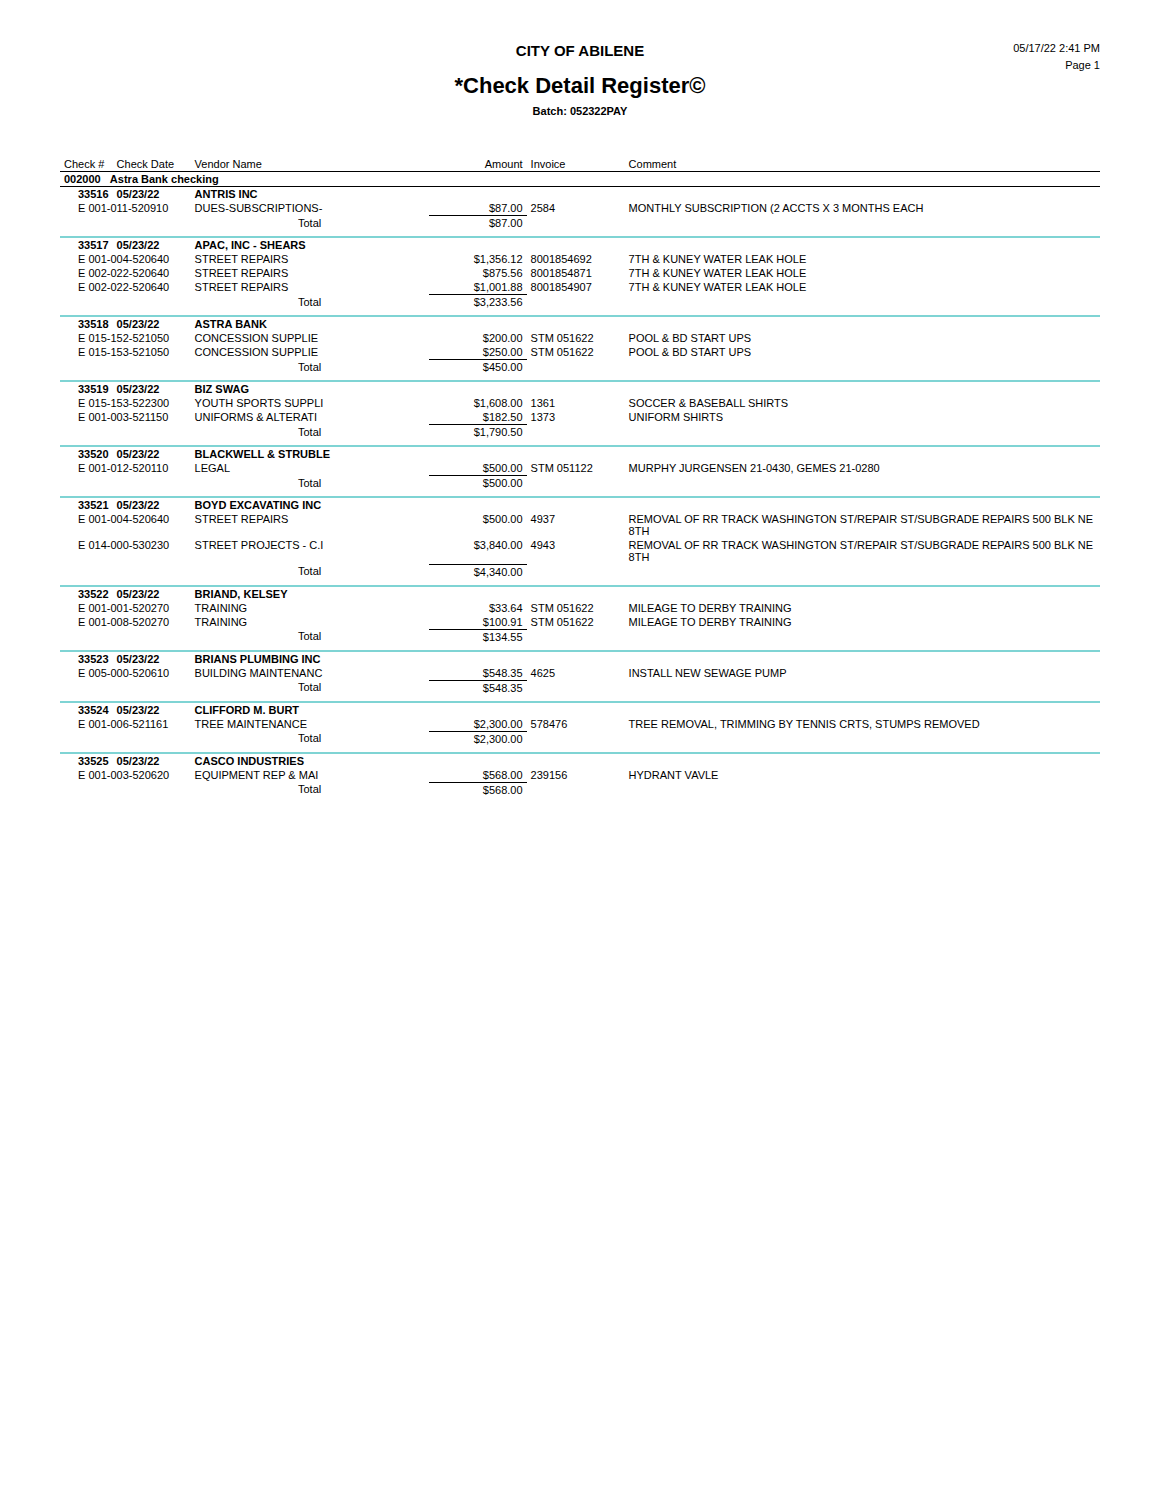05/17/22 2:41 PM
Page 1
CITY OF ABILENE
*Check Detail Register©
Batch: 052322PAY
| Check # | Check Date | Vendor Name | Amount | Invoice | Comment |
| 002000 Astra Bank checking |
| 33516 | 05/23/22 | ANTRIS INC | | | |
| E 001-011-520910 | DUES-SUBSCRIPTIONS- | $87.00 | 2584 | MONTHLY SUBSCRIPTION (2 ACCTS X 3 MONTHS EACH |
| | Total | $87.00 | | |
| 33517 | 05/23/22 | APAC, INC - SHEARS | | | |
| E 001-004-520640 | STREET REPAIRS | $1,356.12 | 8001854692 | 7TH & KUNEY WATER LEAK HOLE |
| E 002-022-520640 | STREET REPAIRS | $875.56 | 8001854871 | 7TH & KUNEY WATER LEAK HOLE |
| E 002-022-520640 | STREET REPAIRS | $1,001.88 | 8001854907 | 7TH & KUNEY WATER LEAK HOLE |
| | Total | $3,233.56 | | |
| 33518 | 05/23/22 | ASTRA BANK | | | |
| E 015-152-521050 | CONCESSION SUPPLIE | $200.00 | STM 051622 | POOL & BD START UPS |
| E 015-153-521050 | CONCESSION SUPPLIE | $250.00 | STM 051622 | POOL & BD START UPS |
| | Total | $450.00 | | |
| 33519 | 05/23/22 | BIZ SWAG | | | |
| E 015-153-522300 | YOUTH SPORTS SUPPLI | $1,608.00 | 1361 | SOCCER & BASEBALL SHIRTS |
| E 001-003-521150 | UNIFORMS & ALTERATI | $182.50 | 1373 | UNIFORM SHIRTS |
| | Total | $1,790.50 | | |
| 33520 | 05/23/22 | BLACKWELL & STRUBLE | | | |
| E 001-012-520110 | LEGAL | $500.00 | STM 051122 | MURPHY JURGENSEN 21-0430, GEMES 21-0280 |
| | Total | $500.00 | | |
| 33521 | 05/23/22 | BOYD EXCAVATING INC | | | |
| E 001-004-520640 | STREET REPAIRS | $500.00 | 4937 | REMOVAL OF RR TRACK WASHINGTON ST/REPAIR ST/SUBGRADE REPAIRS 500 BLK NE 8TH |
| E 014-000-530230 | STREET PROJECTS - C.I | $3,840.00 | 4943 | REMOVAL OF RR TRACK WASHINGTON ST/REPAIR ST/SUBGRADE REPAIRS 500 BLK NE 8TH |
| | Total | $4,340.00 | | |
| 33522 | 05/23/22 | BRIAND, KELSEY | | | |
| E 001-001-520270 | TRAINING | $33.64 | STM 051622 | MILEAGE TO DERBY TRAINING |
| E 001-008-520270 | TRAINING | $100.91 | STM 051622 | MILEAGE TO DERBY TRAINING |
| | Total | $134.55 | | |
| 33523 | 05/23/22 | BRIANS PLUMBING INC | | | |
| E 005-000-520610 | BUILDING MAINTENANC | $548.35 | 4625 | INSTALL NEW SEWAGE PUMP |
| | Total | $548.35 | | |
| 33524 | 05/23/22 | CLIFFORD M. BURT | | | |
| E 001-006-521161 | TREE MAINTENANCE | $2,300.00 | 578476 | TREE REMOVAL, TRIMMING BY TENNIS CRTS, STUMPS REMOVED |
| | Total | $2,300.00 | | |
| 33525 | 05/23/22 | CASCO INDUSTRIES | | | |
| E 001-003-520620 | EQUIPMENT REP & MAI | $568.00 | 239156 | HYDRANT VAVLE |
| | Total | $568.00 | | |